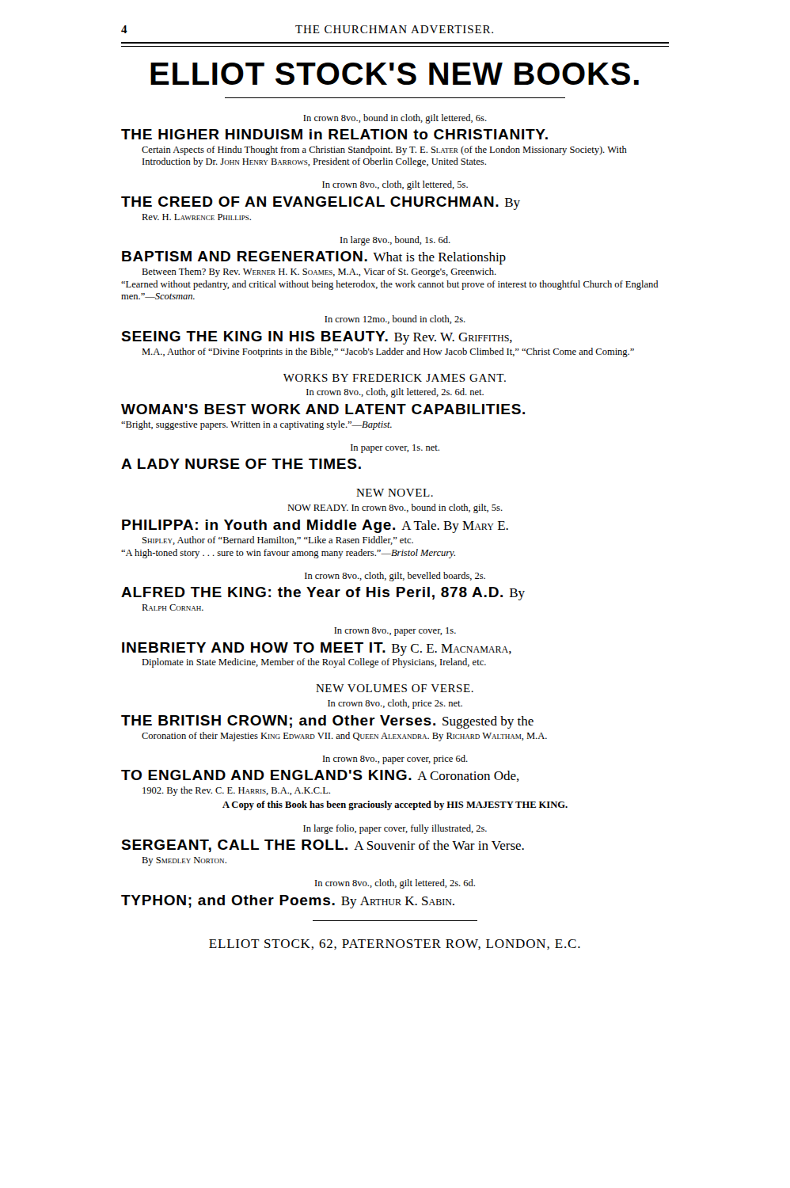4 THE CHURCHMAN ADVERTISER.
ELLIOT STOCK'S NEW BOOKS.
In crown 8vo., bound in cloth, gilt lettered, 6s.
THE HIGHER HINDUISM in RELATION to CHRISTIANITY.
Certain Aspects of Hindu Thought from a Christian Standpoint. By T. E. Slater (of the London Missionary Society). With Introduction by Dr. John Henry Barrows, President of Oberlin College, United States.
In crown 8vo., cloth, gilt lettered, 5s.
THE CREED OF AN EVANGELICAL CHURCHMAN. By
Rev. H. Lawrence Phillips.
In large 8vo., bound, 1s. 6d.
BAPTISM AND REGENERATION. What is the Relationship
Between Them? By Rev. Werner H. K. Soames, M.A., Vicar of St. George's, Greenwich.
“Learned without pedantry, and critical without being heterodox, the work cannot but prove of interest to thoughtful Church of England men.”—Scotsman.
In crown 12mo., bound in cloth, 2s.
SEEING THE KING IN HIS BEAUTY. By Rev. W. Griffiths,
M.A., Author of “Divine Footprints in the Bible,” “Jacob's Ladder and How Jacob Climbed It,” “Christ Come and Coming.”
WORKS BY FREDERICK JAMES GANT.
In crown 8vo., cloth, gilt lettered, 2s. 6d. net.
WOMAN'S BEST WORK AND LATENT CAPABILITIES.
“Bright, suggestive papers. Written in a captivating style.”—Baptist.
In paper cover, 1s. net.
A LADY NURSE OF THE TIMES.
NEW NOVEL.
NOW READY. In crown 8vo., bound in cloth, gilt, 5s.
PHILIPPA: in Youth and Middle Age. A Tale. By Mary E.
Shipley, Author of “Bernard Hamilton,” “Like a Rasen Fiddler,” etc.
“A high-toned story . . . sure to win favour among many readers.”—Bristol Mercury.
In crown 8vo., cloth, gilt, bevelled boards, 2s.
ALFRED THE KING: the Year of His Peril, 878 A.D. By
Ralph Cornah.
In crown 8vo., paper cover, 1s.
INEBRIETY AND HOW TO MEET IT. By C. E. Macnamara,
Diplomate in State Medicine, Member of the Royal College of Physicians, Ireland, etc.
NEW VOLUMES OF VERSE.
In crown 8vo., cloth, price 2s. net.
THE BRITISH CROWN; and Other Verses. Suggested by the
Coronation of their Majesties King Edward VII. and Queen Alexandra. By Richard Waltham, M.A.
In crown 8vo., paper cover, price 6d.
TO ENGLAND AND ENGLAND'S KING. A Coronation Ode,
1902. By the Rev. C. E. Harris, B.A., A.K.C.L.
A Copy of this Book has been graciously accepted by HIS MAJESTY THE KING.
In large folio, paper cover, fully illustrated, 2s.
SERGEANT, CALL THE ROLL. A Souvenir of the War in Verse.
By Smedley Norton.
In crown 8vo., cloth, gilt lettered, 2s. 6d.
TYPHON; and Other Poems. By Arthur K. Sabin.
ELLIOT STOCK, 62, PATERNOSTER ROW, LONDON, E.C.